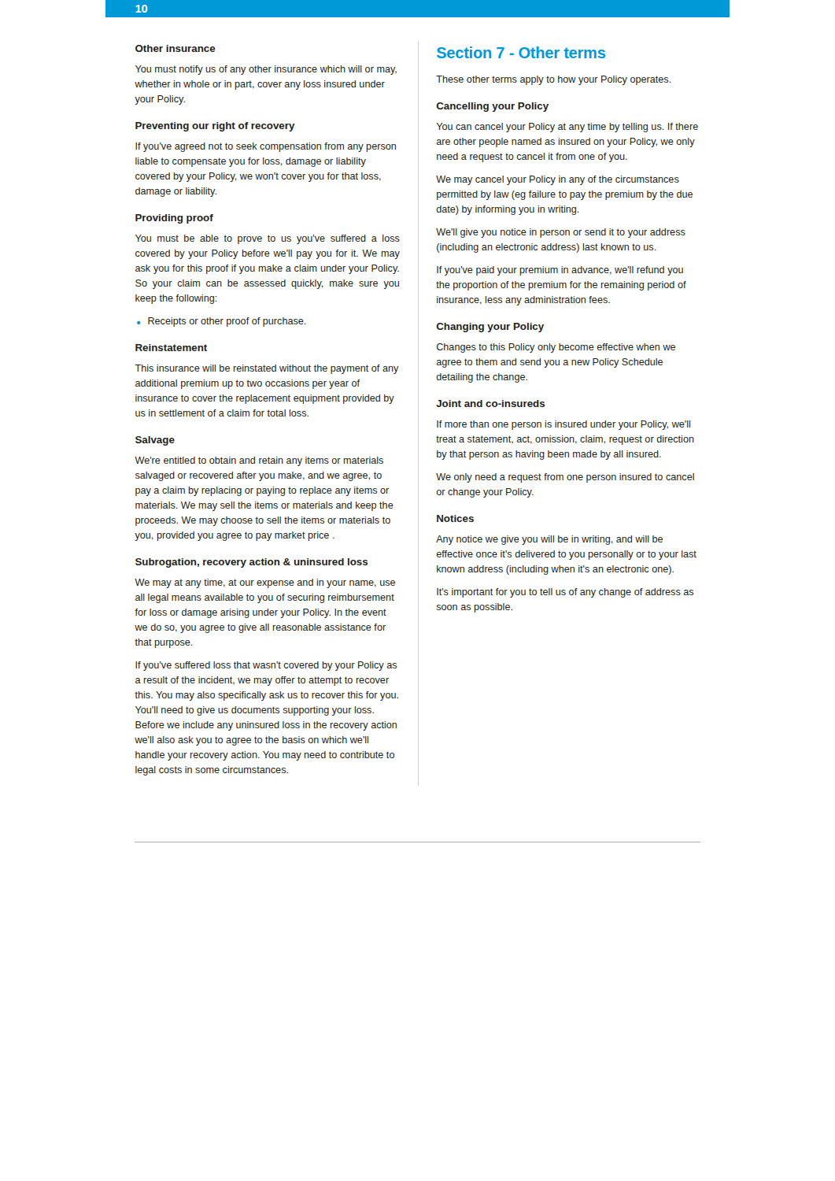10
Other insurance
You must notify us of any other insurance which will or may, whether in whole or in part, cover any loss insured under your Policy.
Preventing our right of recovery
If you've agreed not to seek compensation from any person liable to compensate you for loss, damage or liability covered by your Policy, we won't cover you for that loss, damage or liability.
Providing proof
You must be able to prove to us you've suffered a loss covered by your Policy before we'll pay you for it. We may ask you for this proof if you make a claim under your Policy. So your claim can be assessed quickly, make sure you keep the following:
Receipts or other proof of purchase.
Reinstatement
This insurance will be reinstated without the payment of any additional premium up to two occasions per year of insurance to cover the replacement equipment provided by us in settlement of a claim for total loss.
Salvage
We're entitled to obtain and retain any items or materials salvaged or recovered after you make, and we agree, to pay a claim by replacing or paying to replace any items or materials. We may sell the items or materials and keep the proceeds. We may choose to sell the items or materials to you, provided you agree to pay market price .
Subrogation, recovery action & uninsured loss
We may at any time, at our expense and in your name, use all legal means available to you of securing reimbursement for loss or damage arising under your Policy. In the event we do so, you agree to give all reasonable assistance for that purpose.
If you've suffered loss that wasn't covered by your Policy as a result of the incident, we may offer to attempt to recover this. You may also specifically ask us to recover this for you. You'll need to give us documents supporting your loss. Before we include any uninsured loss in the recovery action we'll also ask you to agree to the basis on which we'll handle your recovery action. You may need to contribute to legal costs in some circumstances.
Section 7 - Other terms
These other terms apply to how your Policy operates.
Cancelling your Policy
You can cancel your Policy at any time by telling us. If there are other people named as insured on your Policy, we only need a request to cancel it from one of you.
We may cancel your Policy in any of the circumstances permitted by law (eg failure to pay the premium by the due date) by informing you in writing.
We'll give you notice in person or send it to your address (including an electronic address) last known to us.
If you've paid your premium in advance, we'll refund you the proportion of the premium for the remaining period of insurance, less any administration fees.
Changing your Policy
Changes to this Policy only become effective when we agree to them and send you a new Policy Schedule detailing the change.
Joint and co-insureds
If more than one person is insured under your Policy, we'll treat a statement, act, omission, claim, request or direction by that person as having been made by all insured.
We only need a request from one person insured to cancel or change your Policy.
Notices
Any notice we give you will be in writing, and will be effective once it's delivered to you personally or to your last known address (including when it's an electronic one).
It's important for you to tell us of any change of address as soon as possible.